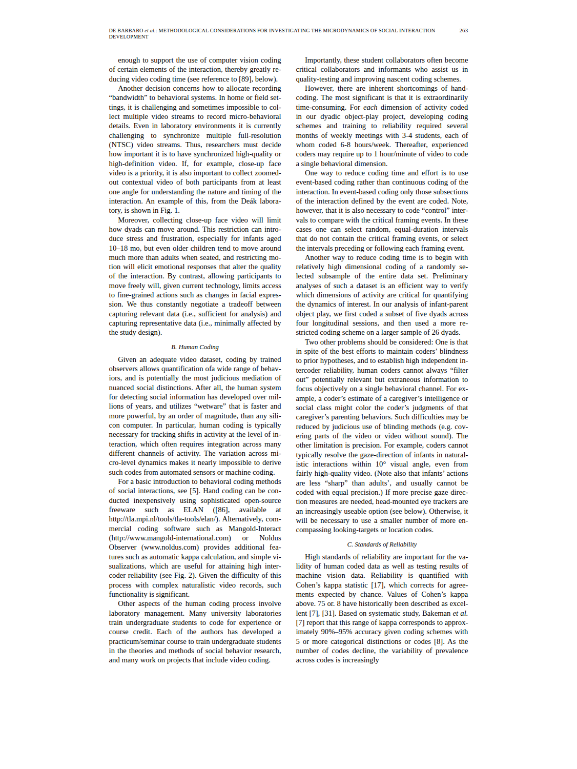DE BARBARO et al.: METHODOLOGICAL CONSIDERATIONS FOR INVESTIGATING THE MICRODYNAMICS OF SOCIAL INTERACTION DEVELOPMENT 263
enough to support the use of computer vision coding of certain elements of the interaction, thereby greatly reducing video coding time (see reference to [89], below).
Another decision concerns how to allocate recording “bandwidth” to behavioral systems. In home or field settings, it is challenging and sometimes impossible to collect multiple video streams to record micro-behavioral details. Even in laboratory environments it is currently challenging to synchronize multiple full-resolution (NTSC) video streams. Thus, researchers must decide how important it is to have synchronized high-quality or high-definition video. If, for example, close-up face video is a priority, it is also important to collect zoomed-out contextual video of both participants from at least one angle for understanding the nature and timing of the interaction. An example of this, from the Deák laboratory, is shown in Fig. 1.
Moreover, collecting close-up face video will limit how dyads can move around. This restriction can introduce stress and frustration, especially for infants aged 10–18 mo, but even older children tend to move around much more than adults when seated, and restricting motion will elicit emotional responses that alter the quality of the interaction. By contrast, allowing participants to move freely will, given current technology, limits access to fine-grained actions such as changes in facial expression. We thus constantly negotiate a tradeoff between capturing relevant data (i.e., sufficient for analysis) and capturing representative data (i.e., minimally affected by the study design).
B. Human Coding
Given an adequate video dataset, coding by trained observers allows quantification ofa wide range of behaviors, and is potentially the most judicious mediation of nuanced social distinctions. After all, the human system for detecting social information has developed over millions of years, and utilizes “wetware” that is faster and more powerful, by an order of magnitude, than any silicon computer. In particular, human coding is typically necessary for tracking shifts in activity at the level of interaction, which often requires integration across many different channels of activity. The variation across micro-level dynamics makes it nearly impossible to derive such codes from automated sensors or machine coding.
For a basic introduction to behavioral coding methods of social interactions, see [5]. Hand coding can be conducted inexpensively using sophisticated open-source freeware such as ELAN ([86], available at http://tla.mpi.nl/tools/tla-tools/elan/). Alternatively, commercial coding software such as Mangold-Interact (http://www.mangold-international.com) or Noldus Observer (www.noldus.com) provides additional features such as automatic kappa calculation, and simple visualizations, which are useful for attaining high intercoder reliability (see Fig. 2). Given the difficulty of this process with complex naturalistic video records, such functionality is significant.
Other aspects of the human coding process involve laboratory management. Many university laboratories train undergraduate students to code for experience or course credit. Each of the authors has developed a practicum/seminar course to train undergraduate students in the theories and methods of social behavior research, and many work on projects that include video coding.
Importantly, these student collaborators often become critical collaborators and informants who assist us in quality-testing and improving nascent coding schemes.
However, there are inherent shortcomings of hand-coding. The most significant is that it is extraordinarily time-consuming. For each dimension of activity coded in our dyadic object-play project, developing coding schemes and training to reliability required several months of weekly meetings with 3-4 students, each of whom coded 6-8 hours/week. Thereafter, experienced coders may require up to 1 hour/minute of video to code a single behavioral dimension.
One way to reduce coding time and effort is to use event-based coding rather than continuous coding of the interaction. In event-based coding only those subsections of the interaction defined by the event are coded. Note, however, that it is also necessary to code “control” intervals to compare with the critical framing events. In these cases one can select random, equal-duration intervals that do not contain the critical framing events, or select the intervals preceding or following each framing event.
Another way to reduce coding time is to begin with relatively high dimensional coding of a randomly selected subsample of the entire data set. Preliminary analyses of such a dataset is an efficient way to verify which dimensions of activity are critical for quantifying the dynamics of interest. In our analysis of infant-parent object play, we first coded a subset of five dyads across four longitudinal sessions, and then used a more restricted coding scheme on a larger sample of 26 dyads.
Two other problems should be considered: One is that in spite of the best efforts to maintain coders’ blindness to prior hypotheses, and to establish high independent intercoder reliability, human coders cannot always “filter out” potentially relevant but extraneous information to focus objectively on a single behavioral channel. For example, a coder’s estimate of a caregiver’s intelligence or social class might color the coder’s judgments of that caregiver’s parenting behaviors. Such difficulties may be reduced by judicious use of blinding methods (e.g. covering parts of the video or video without sound). The other limitation is precision. For example, coders cannot typically resolve the gaze-direction of infants in naturalistic interactions within 10° visual angle, even from fairly high-quality video. (Note also that infants’ actions are less “sharp” than adults’, and usually cannot be coded with equal precision.) If more precise gaze direction measures are needed, head-mounted eye trackers are an increasingly useable option (see below). Otherwise, it will be necessary to use a smaller number of more encompassing looking-targets or location codes.
C. Standards of Reliability
High standards of reliability are important for the validity of human coded data as well as testing results of machine vision data. Reliability is quantified with Cohen’s kappa statistic [17], which corrects for agreements expected by chance. Values of Cohen’s kappa above. 75 or. 8 have historically been described as excellent [7], [31]. Based on systematic study, Bakeman et al. [7] report that this range of kappa corresponds to approximately 90%–95% accuracy given coding schemes with 5 or more categorical distinctions or codes [8]. As the number of codes decline, the variability of prevalence across codes is increasingly